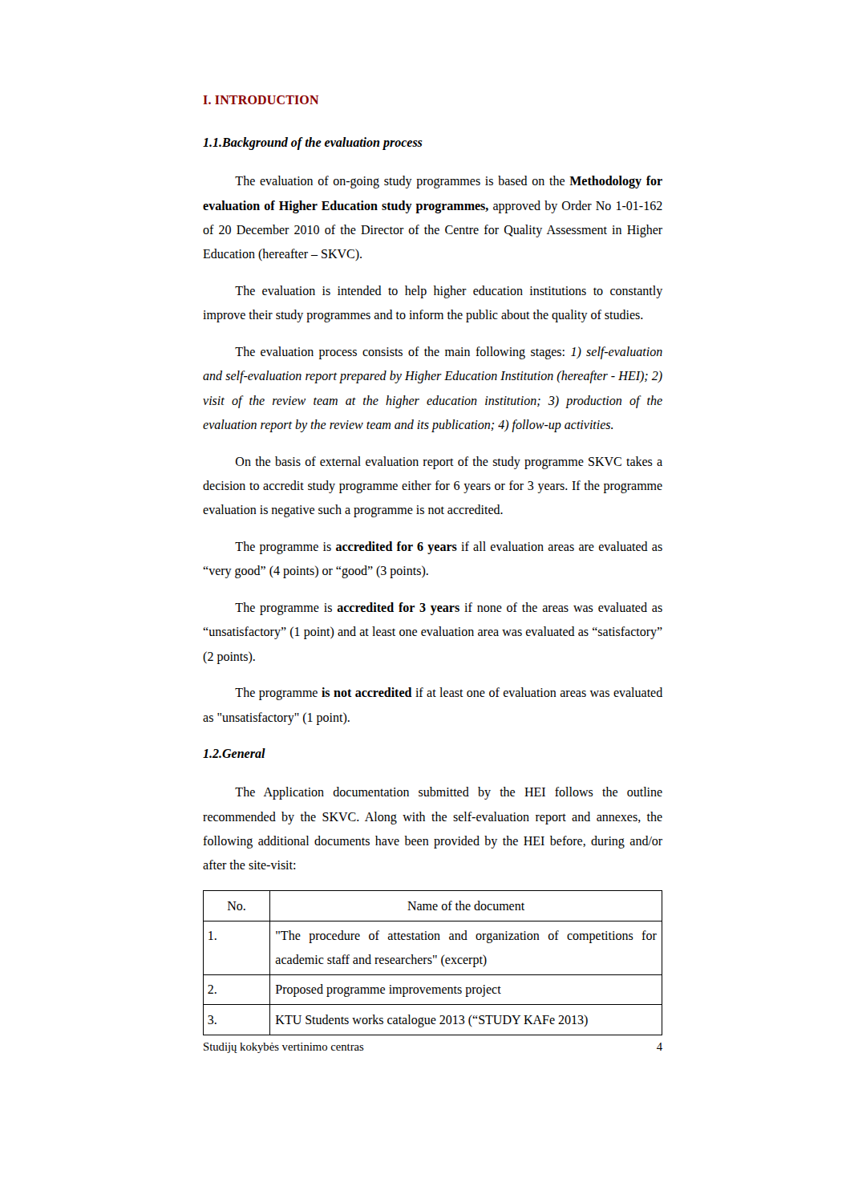I. INTRODUCTION
1.1.Background of the evaluation process
The evaluation of on-going study programmes is based on the Methodology for evaluation of Higher Education study programmes, approved by Order No 1-01-162 of 20 December 2010 of the Director of the Centre for Quality Assessment in Higher Education (hereafter – SKVC).
The evaluation is intended to help higher education institutions to constantly improve their study programmes and to inform the public about the quality of studies.
The evaluation process consists of the main following stages: 1) self-evaluation and self-evaluation report prepared by Higher Education Institution (hereafter - HEI); 2) visit of the review team at the higher education institution; 3) production of the evaluation report by the review team and its publication; 4) follow-up activities.
On the basis of external evaluation report of the study programme SKVC takes a decision to accredit study programme either for 6 years or for 3 years. If the programme evaluation is negative such a programme is not accredited.
The programme is accredited for 6 years if all evaluation areas are evaluated as “very good” (4 points) or “good” (3 points).
The programme is accredited for 3 years if none of the areas was evaluated as “unsatisfactory” (1 point) and at least one evaluation area was evaluated as “satisfactory” (2 points).
The programme is not accredited if at least one of evaluation areas was evaluated as "unsatisfactory" (1 point).
1.2.General
The Application documentation submitted by the HEI follows the outline recommended by the SKVC. Along with the self-evaluation report and annexes, the following additional documents have been provided by the HEI before, during and/or after the site-visit:
| No. | Name of the document |
| --- | --- |
| 1. | "The procedure of attestation and organization of competitions for academic staff and researchers" (excerpt) |
| 2. | Proposed programme improvements project |
| 3. | KTU Students works catalogue 2013 (“STUDY KAFe 2013) |
Studijų kokybės vertinimo centras 4